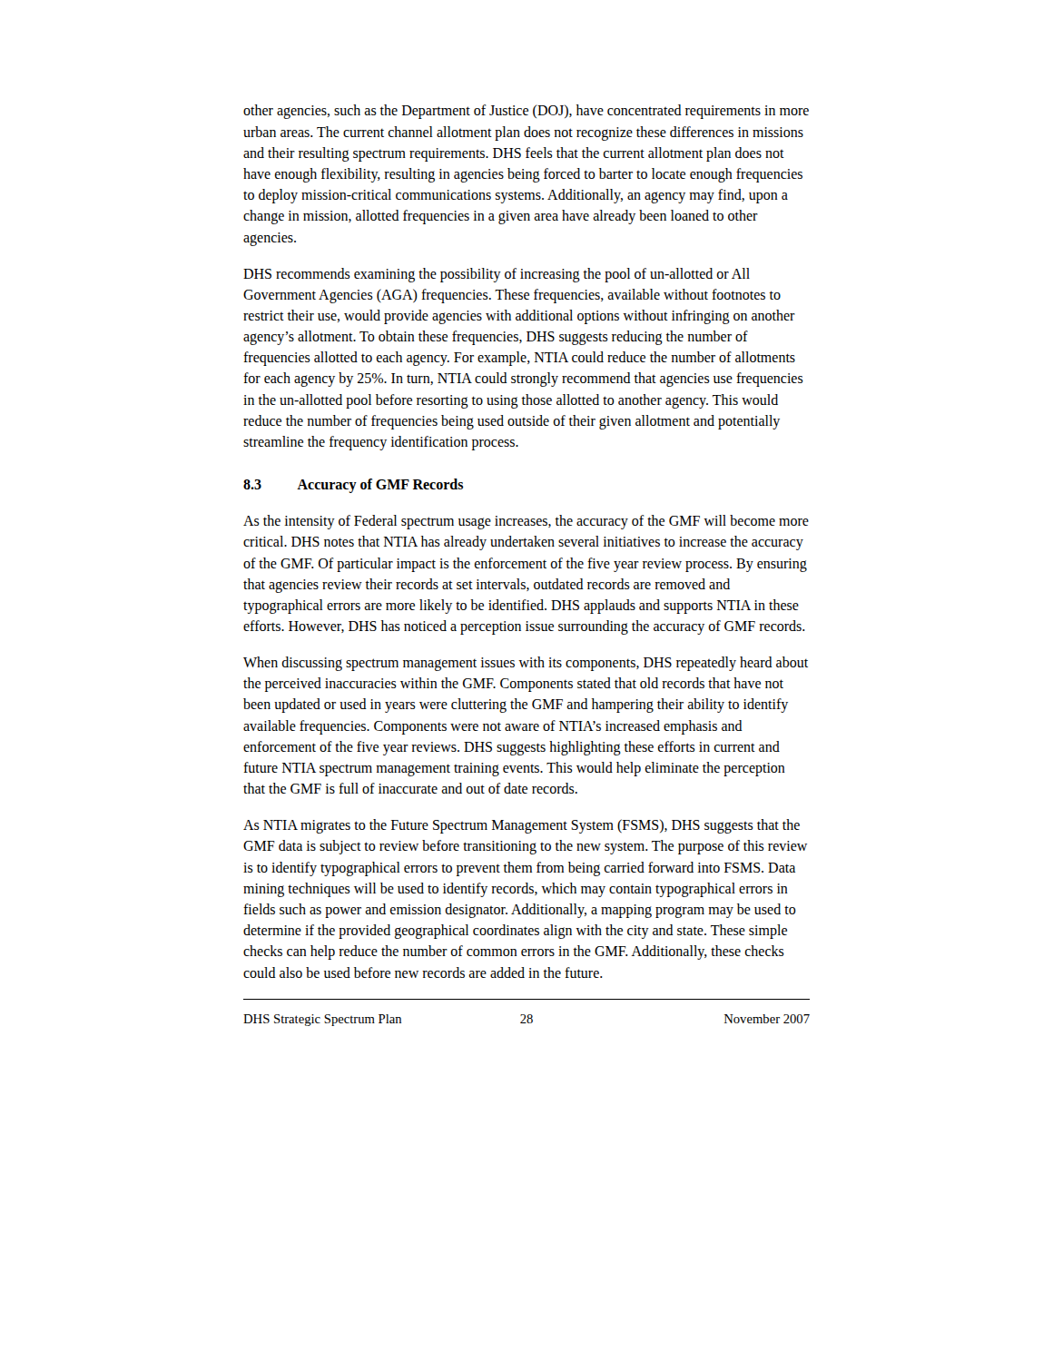other agencies, such as the Department of Justice (DOJ), have concentrated requirements in more urban areas. The current channel allotment plan does not recognize these differences in missions and their resulting spectrum requirements. DHS feels that the current allotment plan does not have enough flexibility, resulting in agencies being forced to barter to locate enough frequencies to deploy mission-critical communications systems. Additionally, an agency may find, upon a change in mission, allotted frequencies in a given area have already been loaned to other agencies.
DHS recommends examining the possibility of increasing the pool of un-allotted or All Government Agencies (AGA) frequencies. These frequencies, available without footnotes to restrict their use, would provide agencies with additional options without infringing on another agency’s allotment. To obtain these frequencies, DHS suggests reducing the number of frequencies allotted to each agency. For example, NTIA could reduce the number of allotments for each agency by 25%. In turn, NTIA could strongly recommend that agencies use frequencies in the un-allotted pool before resorting to using those allotted to another agency. This would reduce the number of frequencies being used outside of their given allotment and potentially streamline the frequency identification process.
8.3 Accuracy of GMF Records
As the intensity of Federal spectrum usage increases, the accuracy of the GMF will become more critical. DHS notes that NTIA has already undertaken several initiatives to increase the accuracy of the GMF. Of particular impact is the enforcement of the five year review process. By ensuring that agencies review their records at set intervals, outdated records are removed and typographical errors are more likely to be identified. DHS applauds and supports NTIA in these efforts. However, DHS has noticed a perception issue surrounding the accuracy of GMF records.
When discussing spectrum management issues with its components, DHS repeatedly heard about the perceived inaccuracies within the GMF. Components stated that old records that have not been updated or used in years were cluttering the GMF and hampering their ability to identify available frequencies. Components were not aware of NTIA’s increased emphasis and enforcement of the five year reviews. DHS suggests highlighting these efforts in current and future NTIA spectrum management training events. This would help eliminate the perception that the GMF is full of inaccurate and out of date records.
As NTIA migrates to the Future Spectrum Management System (FSMS), DHS suggests that the GMF data is subject to review before transitioning to the new system. The purpose of this review is to identify typographical errors to prevent them from being carried forward into FSMS. Data mining techniques will be used to identify records, which may contain typographical errors in fields such as power and emission designator. Additionally, a mapping program may be used to determine if the provided geographical coordinates align with the city and state. These simple checks can help reduce the number of common errors in the GMF. Additionally, these checks could also be used before new records are added in the future.
DHS Strategic Spectrum Plan
28
November 2007